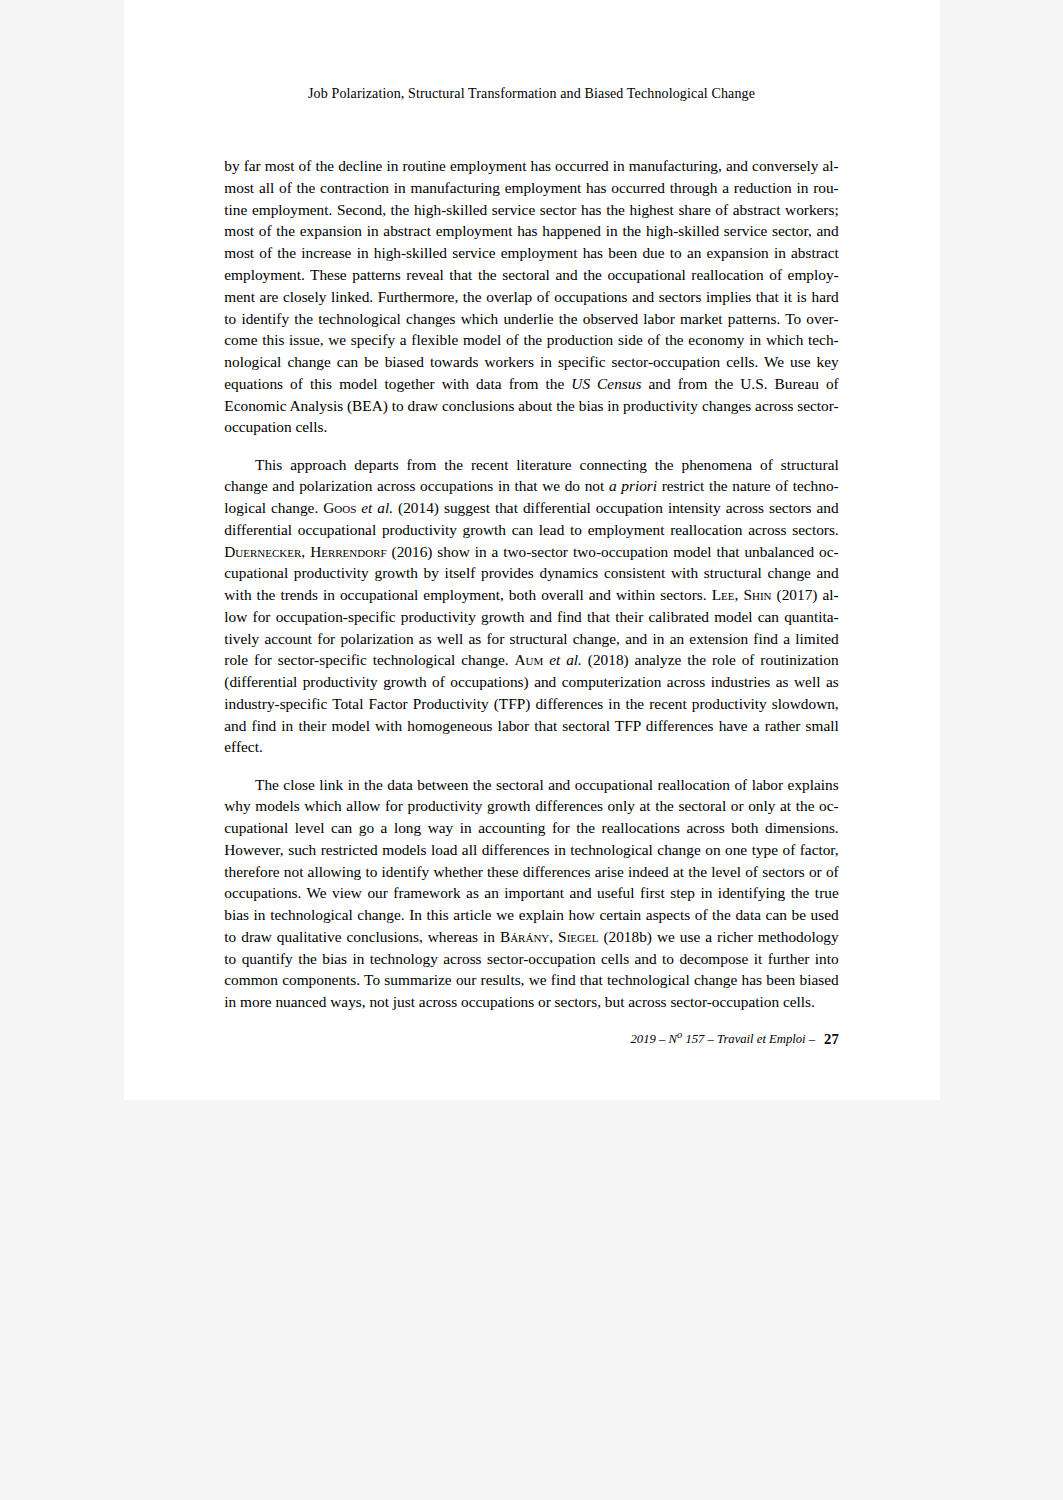Job Polarization, Structural Transformation and Biased Technological Change
by far most of the decline in routine employment has occurred in manufacturing, and conversely almost all of the contraction in manufacturing employment has occurred through a reduction in routine employment. Second, the high-skilled service sector has the highest share of abstract workers; most of the expansion in abstract employment has happened in the high-skilled service sector, and most of the increase in high-skilled service employment has been due to an expansion in abstract employment. These patterns reveal that the sectoral and the occupational reallocation of employment are closely linked. Furthermore, the overlap of occupations and sectors implies that it is hard to identify the technological changes which underlie the observed labor market patterns. To overcome this issue, we specify a flexible model of the production side of the economy in which technological change can be biased towards workers in specific sector-occupation cells. We use key equations of this model together with data from the US Census and from the U.S. Bureau of Economic Analysis (BEA) to draw conclusions about the bias in productivity changes across sector-occupation cells.
This approach departs from the recent literature connecting the phenomena of structural change and polarization across occupations in that we do not a priori restrict the nature of technological change. Goos et al. (2014) suggest that differential occupation intensity across sectors and differential occupational productivity growth can lead to employment reallocation across sectors. Duernecker, Herrendorf (2016) show in a two-sector two-occupation model that unbalanced occupational productivity growth by itself provides dynamics consistent with structural change and with the trends in occupational employment, both overall and within sectors. Lee, Shin (2017) allow for occupation-specific productivity growth and find that their calibrated model can quantitatively account for polarization as well as for structural change, and in an extension find a limited role for sector-specific technological change. Aum et al. (2018) analyze the role of routinization (differential productivity growth of occupations) and computerization across industries as well as industry-specific Total Factor Productivity (TFP) differences in the recent productivity slowdown, and find in their model with homogeneous labor that sectoral TFP differences have a rather small effect.
The close link in the data between the sectoral and occupational reallocation of labor explains why models which allow for productivity growth differences only at the sectoral or only at the occupational level can go a long way in accounting for the reallocations across both dimensions. However, such restricted models load all differences in technological change on one type of factor, therefore not allowing to identify whether these differences arise indeed at the level of sectors or of occupations. We view our framework as an important and useful first step in identifying the true bias in technological change. In this article we explain how certain aspects of the data can be used to draw qualitative conclusions, whereas in Bárány, Siegel (2018b) we use a richer methodology to quantify the bias in technology across sector-occupation cells and to decompose it further into common components. To summarize our results, we find that technological change has been biased in more nuanced ways, not just across occupations or sectors, but across sector-occupation cells.
2019 – No 157 – Travail et Emploi – 27